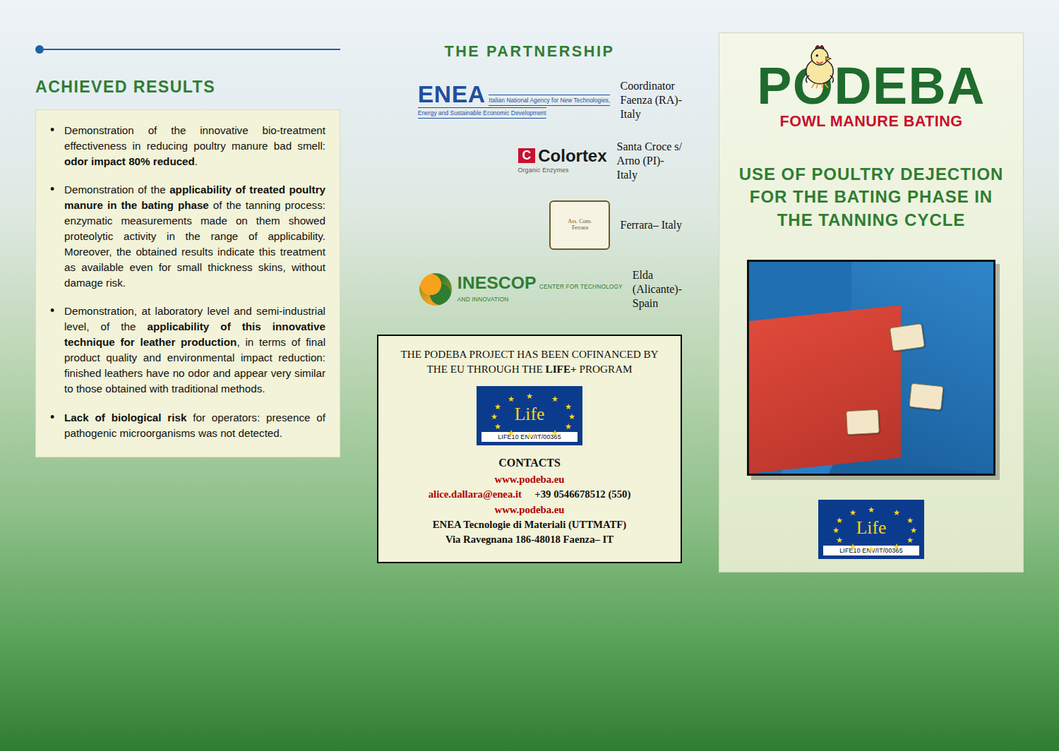ACHIEVED RESULTS
Demonstration of the innovative bio-treatment effectiveness in reducing poultry manure bad smell: odor impact 80% reduced.
Demonstration of the applicability of treated poultry manure in the bating phase of the tanning process: enzymatic measurements made on them showed proteolytic activity in the range of applicability. Moreover, the obtained results indicate this treatment as available even for small thickness skins, without damage risk.
Demonstration, at laboratory level and semi-industrial level, of the applicability of this innovative technique for leather production, in terms of final product quality and environmental impact reduction: finished leathers have no odor and appear very similar to those obtained with traditional methods.
Lack of biological risk for operators: presence of pathogenic microorganisms was not detected.
THE PARTNERSHIP
ENEA Italian National Agency for New Technologies,
Energy and Sustainable Economic Development
Coordinator
Faenza (RA)-
Italy
CColortex
Organic Enzymes
Santa Croce s/
Arno (PI)-
Italy
Ass. Cons.
Ferrara
Ferrara– Italy
INESCOP CENTER FOR TECHNOLOGY
AND INNOVATION
Elda
(Alicante)-
Spain
THE PODEBA PROJECT HAS BEEN COFINANCED BY THE EU THROUGH THE LIFE+ PROGRAM
★ ★ ★ ★ ★ ★ ★ ★ ★ ★ ★ ★
Life
LIFE10 ENV/IT/00365
CONTACTS
www.podeba.eu
alice.dallara@enea.it +39 0546678512 (550)
www.podeba.eu
ENEA Tecnologie di Materiali (UTTMATF)
Via Ravegnana 186-48018 Faenza– IT
PODEBA
FOWL MANURE BATING
USE OF POULTRY DEJECTION FOR THE BATING PHASE IN THE TANNING CYCLE
★ ★ ★ ★ ★ ★ ★ ★ ★ ★ ★ ★
Life
LIFE10 ENV/IT/00365